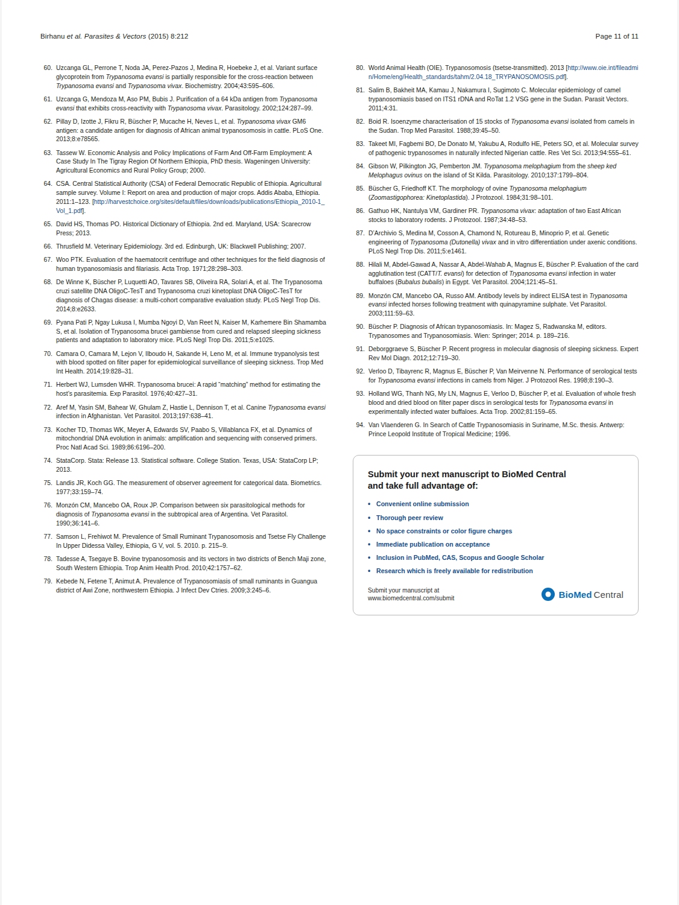Birhanu et al. Parasites & Vectors (2015) 8:212
Page 11 of 11
60 Uzcanga GL, Perrone T, Noda JA, Perez-Pazos J, Medina R, Hoebeke J, et al. Variant surface glycoprotein from Trypanosoma evansi is partially responsible for the cross-reaction between Trypanosoma evansi and Trypanosoma vivax. Biochemistry. 2004;43:595–606.
61 Uzcanga G, Mendoza M, Aso PM, Bubis J. Purification of a 64 kDa antigen from Trypanosoma evansi that exhibits cross-reactivity with Trypanosoma vivax. Parasitology. 2002;124:287–99.
62 Pillay D, Izotte J, Fikru R, Büscher P, Mucache H, Neves L, et al. Trypanosoma vivax GM6 antigen: a candidate antigen for diagnosis of African animal trypanosomosis in cattle. PLoS One. 2013;8:e78565.
63 Tassew W. Economic Analysis and Policy Implications of Farm And Off-Farm Employment: A Case Study In The Tigray Region Of Northern Ethiopia, PhD thesis. Wageningen University: Agricultural Economics and Rural Policy Group; 2000.
64 CSA. Central Statistical Authority (CSA) of Federal Democratic Republic of Ethiopia. Agricultural sample survey. Volume I: Report on area and production of major crops. Addis Ababa, Ethiopia. 2011:1–123. [http://harvestchoice.org/sites/default/files/downloads/publications/Ethiopia_2010-1_Vol_1.pdf].
65 David HS, Thomas PO. Historical Dictionary of Ethiopia. 2nd ed. Maryland, USA: Scarecrow Press; 2013.
66 Thrusfield M. Veterinary Epidemiology. 3rd ed. Edinburgh, UK: Blackwell Publishing; 2007.
67 Woo PTK. Evaluation of the haematocrit centrifuge and other techniques for the field diagnosis of human trypanosomiasis and filariasis. Acta Trop. 1971;28:298–303.
68 De Winne K, Büscher P, Luquetti AO, Tavares SB, Oliveira RA, Solari A, et al. The Trypanosoma cruzi satellite DNA OligoC-TesT and Trypanosoma cruzi kinetoplast DNA OligoC-TesT for diagnosis of Chagas disease: a multi-cohort comparative evaluation study. PLoS Negl Trop Dis. 2014;8:e2633.
69 Pyana Pati P, Ngay Lukusa I, Mumba Ngoyi D, Van Reet N, Kaiser M, Karhemere Bin Shamamba S, et al. Isolation of Trypanosoma brucei gambiense from cured and relapsed sleeping sickness patients and adaptation to laboratory mice. PLoS Negl Trop Dis. 2011;5:e1025.
70 Camara O, Camara M, Lejon V, Ilboudo H, Sakande H, Leno M, et al. Immune trypanolysis test with blood spotted on filter paper for epidemiological surveillance of sleeping sickness. Trop Med Int Health. 2014;19:828–31.
71 Herbert WJ, Lumsden WHR. Trypanosoma brucei: A rapid “matching” method for estimating the host’s parasitemia. Exp Parasitol. 1976;40:427–31.
72 Aref M, Yasin SM, Bahear W, Ghulam Z, Hastie L, Dennison T, et al. Canine Trypanosoma evansi infection in Afghanistan. Vet Parasitol. 2013;197:638–41.
73 Kocher TD, Thomas WK, Meyer A, Edwards SV, Paabo S, Villablanca FX, et al. Dynamics of mitochondrial DNA evolution in animals: amplification and sequencing with conserved primers. Proc Natl Acad Sci. 1989;86:6196–200.
74 StataCorp. Stata: Release 13. Statistical software. College Station. Texas, USA: StataCorp LP; 2013.
75 Landis JR, Koch GG. The measurement of observer agreement for categorical data. Biometrics. 1977;33:159–74.
76 Monzón CM, Mancebo OA, Roux JP. Comparison between six parasitological methods for diagnosis of Trypanosoma evansi in the subtropical area of Argentina. Vet Parasitol. 1990;36:141–6.
77 Samson L, Frehiwot M. Prevalence of Small Ruminant Trypanosomosis and Tsetse Fly Challenge In Upper Didessa Valley, Ethiopia, G V, vol. 5. 2010. p. 215–9.
78 Tadesse A, Tsegaye B. Bovine trypanosomosis and its vectors in two districts of Bench Maji zone, South Western Ethiopia. Trop Anim Health Prod. 2010;42:1757–62.
79 Kebede N, Fetene T, Animut A. Prevalence of Trypanosomiasis of small ruminants in Guangua district of Awi Zone, northwestern Ethiopia. J Infect Dev Ctries. 2009;3:245–6.
80 World Animal Health (OIE). Trypanosomosis (tsetse-transmitted). 2013 [http://www.oie.int/fileadmin/Home/eng/Health_standards/tahm/2.04.18_TRYPANOSOMOSIS.pdf].
81 Salim B, Bakheit MA, Kamau J, Nakamura I, Sugimoto C. Molecular epidemiology of camel trypanosomiasis based on ITS1 rDNA and RoTat 1.2 VSG gene in the Sudan. Parasit Vectors. 2011;4:31.
82 Boid R. Isoenzyme characterisation of 15 stocks of Trypanosoma evansi isolated from camels in the Sudan. Trop Med Parasitol. 1988;39:45–50.
83 Takeet MI, Fagbemi BO, De Donato M, Yakubu A, Rodulfo HE, Peters SO, et al. Molecular survey of pathogenic trypanosomes in naturally infected Nigerian cattle. Res Vet Sci. 2013;94:555–61.
84 Gibson W, Pilkington JG, Pemberton JM. Trypanosoma melophagium from the sheep ked Melophagus ovinus on the island of St Kilda. Parasitology. 2010;137:1799–804.
85 Büscher G, Friedhoff KT. The morphology of ovine Trypanosoma melophagium (Zoomastigophorea: Kinetoplastida). J Protozool. 1984;31:98–101.
86 Gathuo HK, Nantulya VM, Gardiner PR. Trypanosoma vivax: adaptation of two East African stocks to laboratory rodents. J Protozool. 1987;34:48–53.
87 D’Archivio S, Medina M, Cosson A, Chamond N, Rotureau B, Minoprio P, et al. Genetic engineering of Trypanosoma (Dutonella) vivax and in vitro differentiation under axenic conditions. PLoS Negl Trop Dis. 2011;5:e1461.
88 Hilali M, Abdel-Gawad A, Nassar A, Abdel-Wahab A, Magnus E, Büscher P. Evaluation of the card agglutination test (CATT/T. evansi) for detection of Trypanosoma evansi infection in water buffaloes (Bubalus bubalis) in Egypt. Vet Parasitol. 2004;121:45–51.
89 Monzón CM, Mancebo OA, Russo AM. Antibody levels by indirect ELISA test in Trypanosoma evansi infected horses following treatment with quinapyramine sulphate. Vet Parasitol. 2003;111:59–63.
90 Büscher P. Diagnosis of African trypanosomiasis. In: Magez S, Radwanska M, editors. Trypanosomes and Trypanosomiasis. Wien: Springer; 2014. p. 189–216.
91 Deborggraeve S, Büscher P. Recent progress in molecular diagnosis of sleeping sickness. Expert Rev Mol Diagn. 2012;12:719–30.
92 Verloo D, Tibayrenc R, Magnus E, Büscher P, Van Meirvenne N. Performance of serological tests for Trypanosoma evansi infections in camels from Niger. J Protozool Res. 1998;8:190–3.
93 Holland WG, Thanh NG, My LN, Magnus E, Verloo D, Büscher P, et al. Evaluation of whole fresh blood and dried blood on filter paper discs in serological tests for Trypanosoma evansi in experimentally infected water buffaloes. Acta Trop. 2002;81:159–65.
94 Van Vlaenderen G. In Search of Cattle Trypanosomiasis in Suriname, M.Sc. thesis. Antwerp: Prince Leopold Institute of Tropical Medicine; 1996.
Submit your next manuscript to BioMed Central
and take full advantage of:
Convenient online submission
Thorough peer review
No space constraints or color figure charges
Immediate publication on acceptance
Inclusion in PubMed, CAS, Scopus and Google Scholar
Research which is freely available for redistribution
Submit your manuscript at
www.biomedcentral.com/submit
Bio Med Central